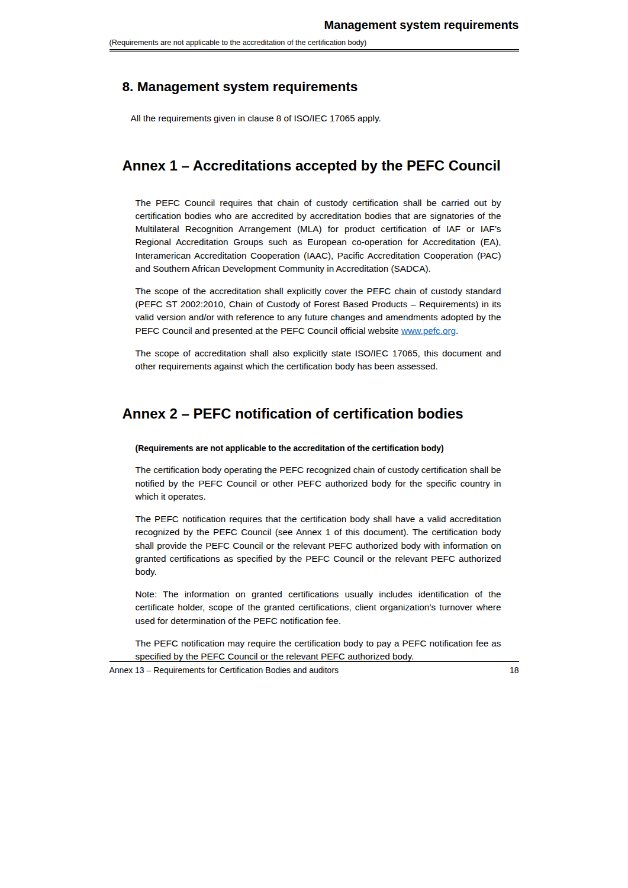Management system requirements
(Requirements are not applicable to the accreditation of the certification body)
8. Management system requirements
All the requirements given in clause 8 of ISO/IEC 17065 apply.
Annex 1 – Accreditations accepted by the PEFC Council
The PEFC Council requires that chain of custody certification shall be carried out by certification bodies who are accredited by accreditation bodies that are signatories of the Multilateral Recognition Arrangement (MLA) for product certification of IAF or IAF’s Regional Accreditation Groups such as European co-operation for Accreditation (EA), Interamerican Accreditation Cooperation (IAAC), Pacific Accreditation Cooperation (PAC) and Southern African Development Community in Accreditation (SADCA).
The scope of the accreditation shall explicitly cover the PEFC chain of custody standard (PEFC ST 2002:2010, Chain of Custody of Forest Based Products – Requirements) in its valid version and/or with reference to any future changes and amendments adopted by the PEFC Council and presented at the PEFC Council official website www.pefc.org.
The scope of accreditation shall also explicitly state ISO/IEC 17065, this document and other requirements against which the certification body has been assessed.
Annex 2 – PEFC notification of certification bodies
(Requirements are not applicable to the accreditation of the certification body)
The certification body operating the PEFC recognized chain of custody certification shall be notified by the PEFC Council or other PEFC authorized body for the specific country in which it operates.
The PEFC notification requires that the certification body shall have a valid accreditation recognized by the PEFC Council (see Annex 1 of this document). The certification body shall provide the PEFC Council or the relevant PEFC authorized body with information on granted certifications as specified by the PEFC Council or the relevant PEFC authorized body.
Note: The information on granted certifications usually includes identification of the certificate holder, scope of the granted certifications, client organization’s turnover where used for determination of the PEFC notification fee.
The PEFC notification may require the certification body to pay a PEFC notification fee as specified by the PEFC Council or the relevant PEFC authorized body.
Annex 13 – Requirements for Certification Bodies and auditors 18